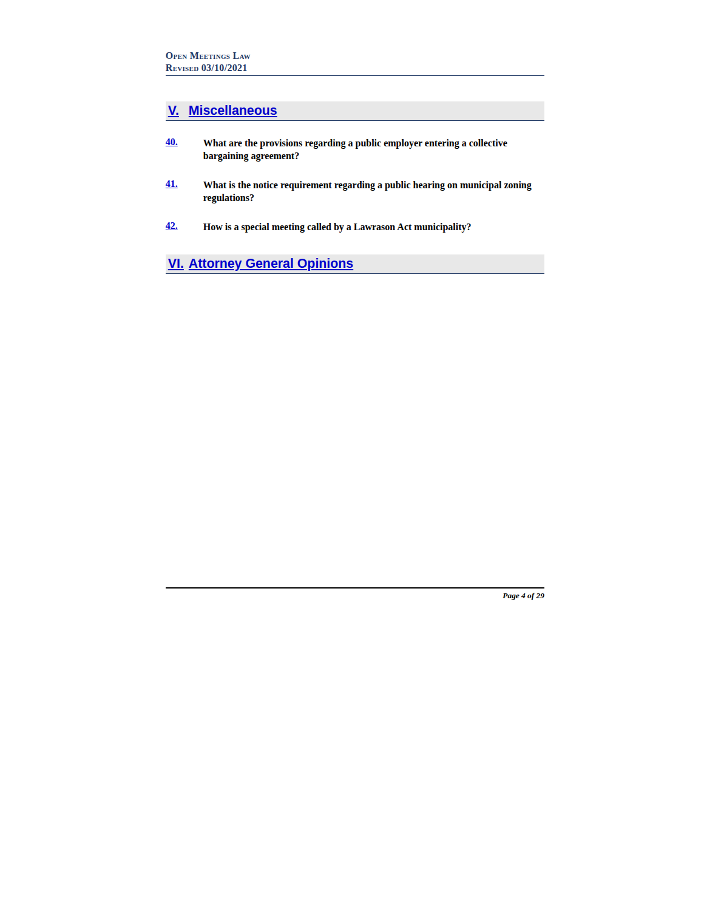Open Meetings Law
Revised 03/10/2021
V. Miscellaneous
40.
What are the provisions regarding a public employer entering a collective bargaining agreement?
41.
What is the notice requirement regarding a public hearing on municipal zoning regulations?
42.
How is a special meeting called by a Lawrason Act municipality?
VI. Attorney General Opinions
Page 4 of 29